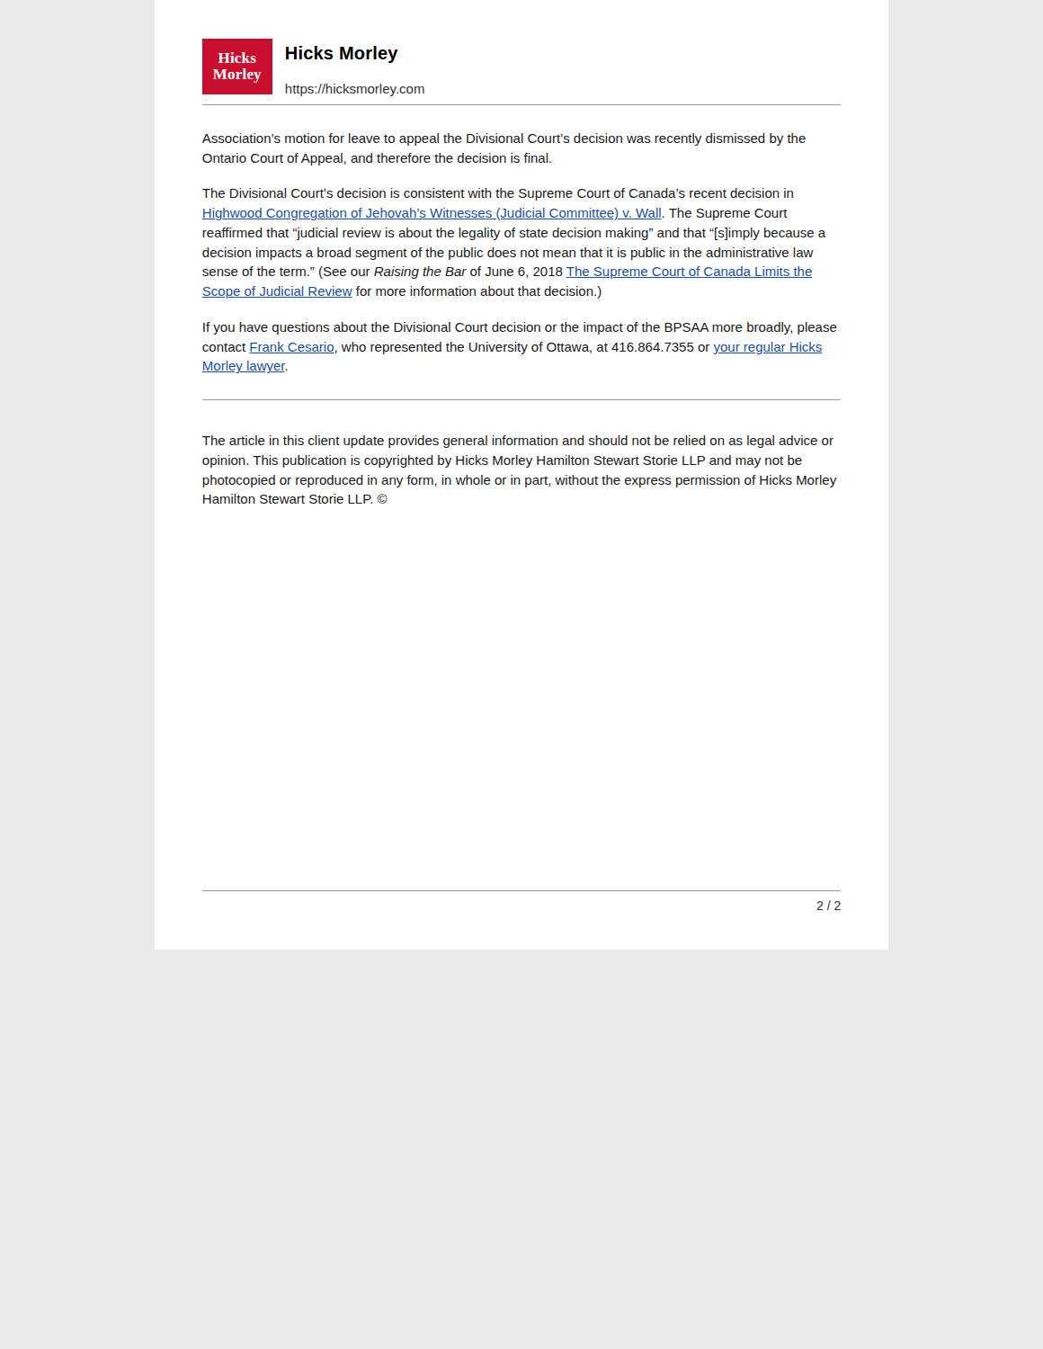Hicks
Morley
Hicks Morley
https://hicksmorley.com
Association’s motion for leave to appeal the Divisional Court’s decision was recently dismissed by the Ontario Court of Appeal, and therefore the decision is final.
The Divisional Court’s decision is consistent with the Supreme Court of Canada’s recent decision in Highwood Congregation of Jehovah’s Witnesses (Judicial Committee) v. Wall. The Supreme Court reaffirmed that “judicial review is about the legality of state decision making” and that “[s]imply because a decision impacts a broad segment of the public does not mean that it is public in the administrative law sense of the term.” (See our Raising the Bar of June 6, 2018 The Supreme Court of Canada Limits the Scope of Judicial Review for more information about that decision.)
If you have questions about the Divisional Court decision or the impact of the BPSAA more broadly, please contact Frank Cesario, who represented the University of Ottawa, at 416.864.7355 or your regular Hicks Morley lawyer.
The article in this client update provides general information and should not be relied on as legal advice or opinion. This publication is copyrighted by Hicks Morley Hamilton Stewart Storie LLP and may not be photocopied or reproduced in any form, in whole or in part, without the express permission of Hicks Morley Hamilton Stewart Storie LLP. ©
2 / 2